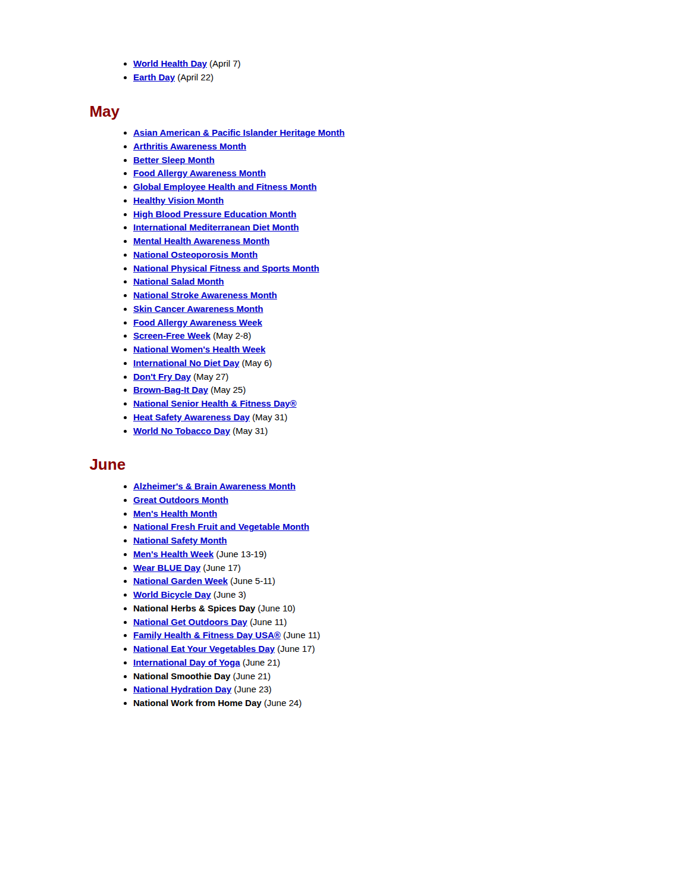World Health Day (April 7)
Earth Day (April 22)
May
Asian American & Pacific Islander Heritage Month
Arthritis Awareness Month
Better Sleep Month
Food Allergy Awareness Month
Global Employee Health and Fitness Month
Healthy Vision Month
High Blood Pressure Education Month
International Mediterranean Diet Month
Mental Health Awareness Month
National Osteoporosis Month
National Physical Fitness and Sports Month
National Salad Month
National Stroke Awareness Month
Skin Cancer Awareness Month
Food Allergy Awareness Week
Screen-Free Week (May 2-8)
National Women's Health Week
International No Diet Day (May 6)
Don't Fry Day (May 27)
Brown-Bag-It Day (May 25)
National Senior Health & Fitness Day®
Heat Safety Awareness Day (May 31)
World No Tobacco Day (May 31)
June
Alzheimer's & Brain Awareness Month
Great Outdoors Month
Men's Health Month
National Fresh Fruit and Vegetable Month
National Safety Month
Men's Health Week (June 13-19)
Wear BLUE Day (June 17)
National Garden Week (June 5-11)
World Bicycle Day (June 3)
National Herbs & Spices Day (June 10)
National Get Outdoors Day (June 11)
Family Health & Fitness Day USA® (June 11)
National Eat Your Vegetables Day (June 17)
International Day of Yoga (June 21)
National Smoothie Day (June 21)
National Hydration Day (June 23)
National Work from Home Day (June 24)